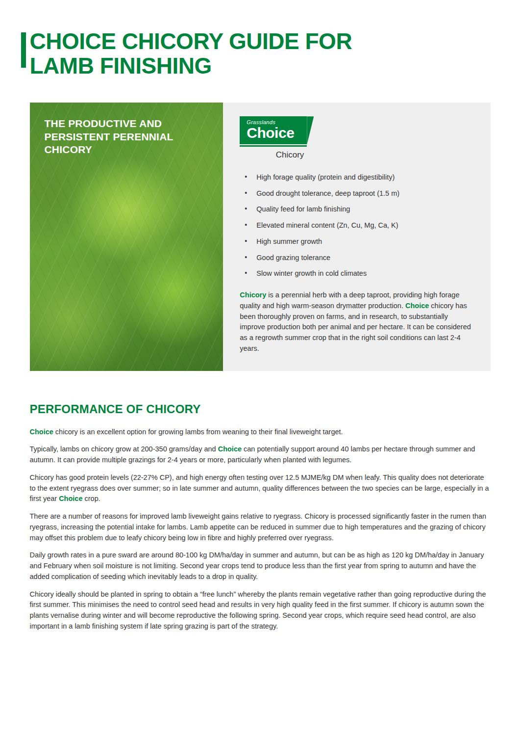Choice Chicory Guide for
Lamb Finishing
The Productive and
Persistent Perennial
Chicory
Grasslands Choice
Chicory
High forage quality (protein and digestibility)
Good drought tolerance, deep taproot (1.5 m)
Quality feed for lamb finishing
Elevated mineral content (Zn, Cu, Mg, Ca, K)
High summer growth
Good grazing tolerance
Slow winter growth in cold climates
Chicory is a perennial herb with a deep taproot, providing high forage quality and high warm-season drymatter production. Choice chicory has been thoroughly proven on farms, and in research, to substantially improve production both per animal and per hectare. It can be considered as a regrowth summer crop that in the right soil conditions can last 2-4 years.
Performance of Chicory
Choice chicory is an excellent option for growing lambs from weaning to their final liveweight target.
Typically, lambs on chicory grow at 200-350 grams/day and Choice can potentially support around 40 lambs per hectare through summer and autumn. It can provide multiple grazings for 2-4 years or more, particularly when planted with legumes.
Chicory has good protein levels (22-27% CP), and high energy often testing over 12.5 MJME/kg DM when leafy. This quality does not deteriorate to the extent ryegrass does over summer; so in late summer and autumn, quality differences between the two species can be large, especially in a first year Choice crop.
There are a number of reasons for improved lamb liveweight gains relative to ryegrass. Chicory is processed significantly faster in the rumen than ryegrass, increasing the potential intake for lambs. Lamb appetite can be reduced in summer due to high temperatures and the grazing of chicory may offset this problem due to leafy chicory being low in fibre and highly preferred over ryegrass.
Daily growth rates in a pure sward are around 80-100 kg DM/ha/day in summer and autumn, but can be as high as 120 kg DM/ha/day in January and February when soil moisture is not limiting. Second year crops tend to produce less than the first year from spring to autumn and have the added complication of seeding which inevitably leads to a drop in quality.
Chicory ideally should be planted in spring to obtain a “free lunch” whereby the plants remain vegetative rather than going reproductive during the first summer. This minimises the need to control seed head and results in very high quality feed in the first summer. If chicory is autumn sown the plants vernalise during winter and will become reproductive the following spring. Second year crops, which require seed head control, are also important in a lamb finishing system if late spring grazing is part of the strategy.